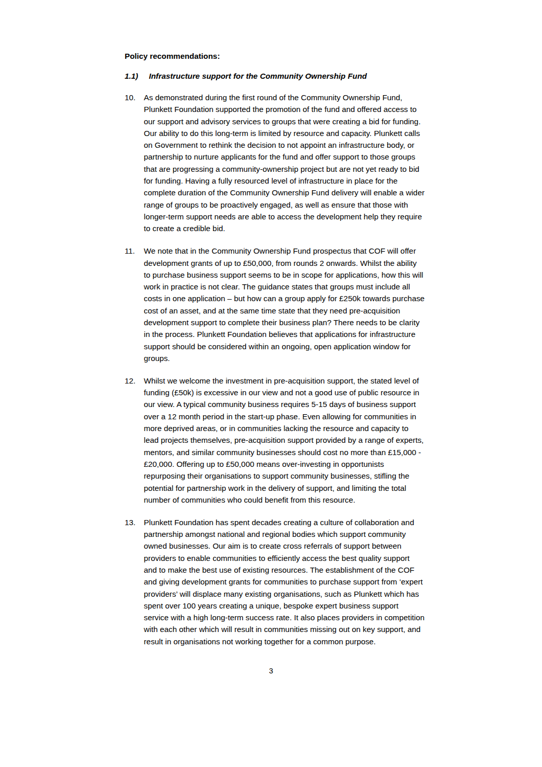Policy recommendations:
1.1) Infrastructure support for the Community Ownership Fund
10. As demonstrated during the first round of the Community Ownership Fund, Plunkett Foundation supported the promotion of the fund and offered access to our support and advisory services to groups that were creating a bid for funding. Our ability to do this long-term is limited by resource and capacity. Plunkett calls on Government to rethink the decision to not appoint an infrastructure body, or partnership to nurture applicants for the fund and offer support to those groups that are progressing a community-ownership project but are not yet ready to bid for funding. Having a fully resourced level of infrastructure in place for the complete duration of the Community Ownership Fund delivery will enable a wider range of groups to be proactively engaged, as well as ensure that those with longer-term support needs are able to access the development help they require to create a credible bid.
11. We note that in the Community Ownership Fund prospectus that COF will offer development grants of up to £50,000, from rounds 2 onwards. Whilst the ability to purchase business support seems to be in scope for applications, how this will work in practice is not clear. The guidance states that groups must include all costs in one application – but how can a group apply for £250k towards purchase cost of an asset, and at the same time state that they need pre-acquisition development support to complete their business plan? There needs to be clarity in the process. Plunkett Foundation believes that applications for infrastructure support should be considered within an ongoing, open application window for groups.
12. Whilst we welcome the investment in pre-acquisition support, the stated level of funding (£50k) is excessive in our view and not a good use of public resource in our view. A typical community business requires 5-15 days of business support over a 12 month period in the start-up phase. Even allowing for communities in more deprived areas, or in communities lacking the resource and capacity to lead projects themselves, pre-acquisition support provided by a range of experts, mentors, and similar community businesses should cost no more than £15,000 - £20,000. Offering up to £50,000 means over-investing in opportunists repurposing their organisations to support community businesses, stifling the potential for partnership work in the delivery of support, and limiting the total number of communities who could benefit from this resource.
13. Plunkett Foundation has spent decades creating a culture of collaboration and partnership amongst national and regional bodies which support community owned businesses. Our aim is to create cross referrals of support between providers to enable communities to efficiently access the best quality support and to make the best use of existing resources. The establishment of the COF and giving development grants for communities to purchase support from ‘expert providers’ will displace many existing organisations, such as Plunkett which has spent over 100 years creating a unique, bespoke expert business support service with a high long-term success rate. It also places providers in competition with each other which will result in communities missing out on key support, and result in organisations not working together for a common purpose.
3